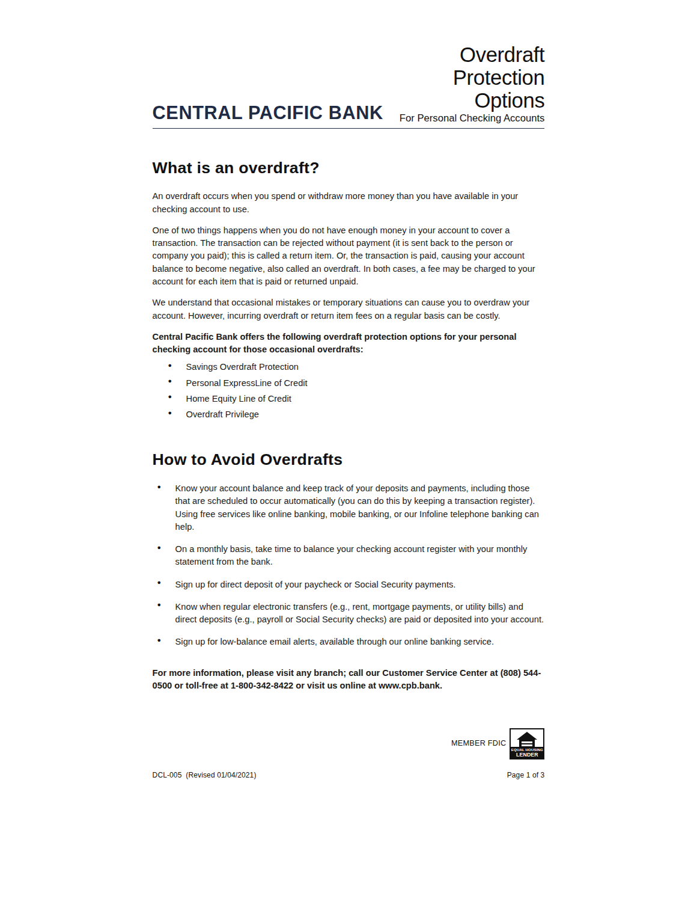CENTRAL PACIFIC BANK
Overdraft Protection Options
For Personal Checking Accounts
What is an overdraft?
An overdraft occurs when you spend or withdraw more money than you have available in your checking account to use.
One of two things happens when you do not have enough money in your account to cover a transaction. The transaction can be rejected without payment (it is sent back to the person or company you paid); this is called a return item. Or, the transaction is paid, causing your account balance to become negative, also called an overdraft. In both cases, a fee may be charged to your account for each item that is paid or returned unpaid.
We understand that occasional mistakes or temporary situations can cause you to overdraw your account. However, incurring overdraft or return item fees on a regular basis can be costly.
Central Pacific Bank offers the following overdraft protection options for your personal checking account for those occasional overdrafts:
Savings Overdraft Protection
Personal ExpressLine of Credit
Home Equity Line of Credit
Overdraft Privilege
How to Avoid Overdrafts
Know your account balance and keep track of your deposits and payments, including those that are scheduled to occur automatically (you can do this by keeping a transaction register). Using free services like online banking, mobile banking, or our Infoline telephone banking can help.
On a monthly basis, take time to balance your checking account register with your monthly statement from the bank.
Sign up for direct deposit of your paycheck or Social Security payments.
Know when regular electronic transfers (e.g., rent, mortgage payments, or utility bills) and direct deposits (e.g., payroll or Social Security checks) are paid or deposited into your account.
Sign up for low-balance email alerts, available through our online banking service.
For more information, please visit any branch; call our Customer Service Center at (808) 544-0500 or toll-free at 1-800-342-8422 or visit us online at www.cpb.bank.
MEMBER FDIC
EQUAL HOUSINGLENDER
DCL-005 (Revised 01/04/2021)
Page 1 of 3